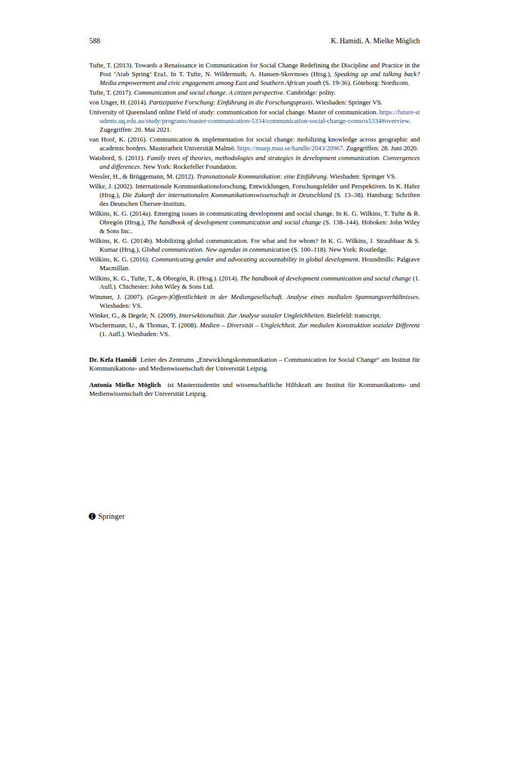588 K. Hamidi, A. Mielke Möglich
Tufte, T. (2013). Towards a Renaissance in Communication for Social Change Redefining the Discipline and Practice in the Post ‘Arab Spring’ Era1. In T. Tufte, N. Wildermuth, A. Hansen-Skovmoes (Hrsg.), Speaking up and talking back? Media empowerment and civic engagement among East and Southern African youth (S. 19-36). Göteborg: Nordicom.
Tufte, T. (2017). Communication and social change. A citizen perspective. Cambridge: polity.
von Unger, H. (2014). Partizipative Forschung: Einführung in die Forschungspraxis. Wiesbaden: Springer VS.
University of Queensland online Field of study: communication for social change. Master of communication. https://future-students.uq.edu.au/study/programs/master-communication-5334/communication-social-change-comsox5334#overview. Zugegriffen: 20. Mai 2021.
van Hoof, K. (2016). Communication & implementation for social change: mobilizing knowledge across geographic and academic borders. Masterarbeit Universität Malmö. https://muep.mau.se/handle/2043/20967. Zugegriffen: 28. Juni 2020.
Waisbord, S. (2011). Family trees of theories, methodologies and strategies in development communication. Convergences and differences. New York: Rockefeller Foundation.
Wessler, H., & Brüggemann, M. (2012). Transnationale Kommunikation: eine Einführung. Wiesbaden: Springer VS.
Wilke, J. (2002). Internationale Kommunikationsforschung, Entwicklungen, Forschungsfelder und Perspektiven. In K. Hafez (Hrsg.), Die Zukunft der internationalen Kommunikationswissenschaft in Deutschland (S. 13–38). Hamburg: Schriften des Deutschen Übersee-Instituts.
Wilkins, K. G. (2014a). Emerging issues in communicating development and social change. In K. G. Wilkins, T. Tufte & R. Obregón (Hrsg.), The handbook of development communication and social change (S. 138–144). Hoboken: John Wiley & Sons Inc..
Wilkins, K. G. (2014b). Mobilizing global communication. For what and for whom? In K. G. Wilkins, J. Straubhaar & S. Kumar (Hrsg.), Global communication. New agendas in communication (S. 100–118). New York: Routledge.
Wilkins, K. G. (2016). Communicating gender and advocating accountability in global development. Houndmills: Palgrave Macmillan.
Wilkins, K. G., Tufte, T., & Obregón, R. (Hrsg.). (2014). The handbook of development communication and social change (1. Aufl.). Chichester: John Wiley & Sons Ltd.
Wimmer, J. (2007). (Gegen-)Öffentlichkeit in der Mediengesellschaft. Analyse eines medialen Spannungsverhältnisses. Wiesbaden: VS.
Winker, G., & Degele, N. (2009). Intersektionalität. Zur Analyse sozialer Ungleichheiten. Bielefeld: transcript.
Wischermann, U., & Thomas, T. (2008). Medien – Diversität – Ungleichheit. Zur medialen Konstruktion sozialer Differenz (1. Aufl.). Wiesbaden: VS.
Dr. Kefa Hamidi Leiter des Zentrums „Entwicklungskommunikation – Communication for Social Change“ am Institut für Kommunikations- und Medienwissenschaft der Universität Leipzig.
Antonia Mielke Möglich ist Masterstudentin und wissenschaftliche Hilfskraft am Institut für Kommunikations- und Medienwissenschaft der Universität Leipzig.
➊ Springer